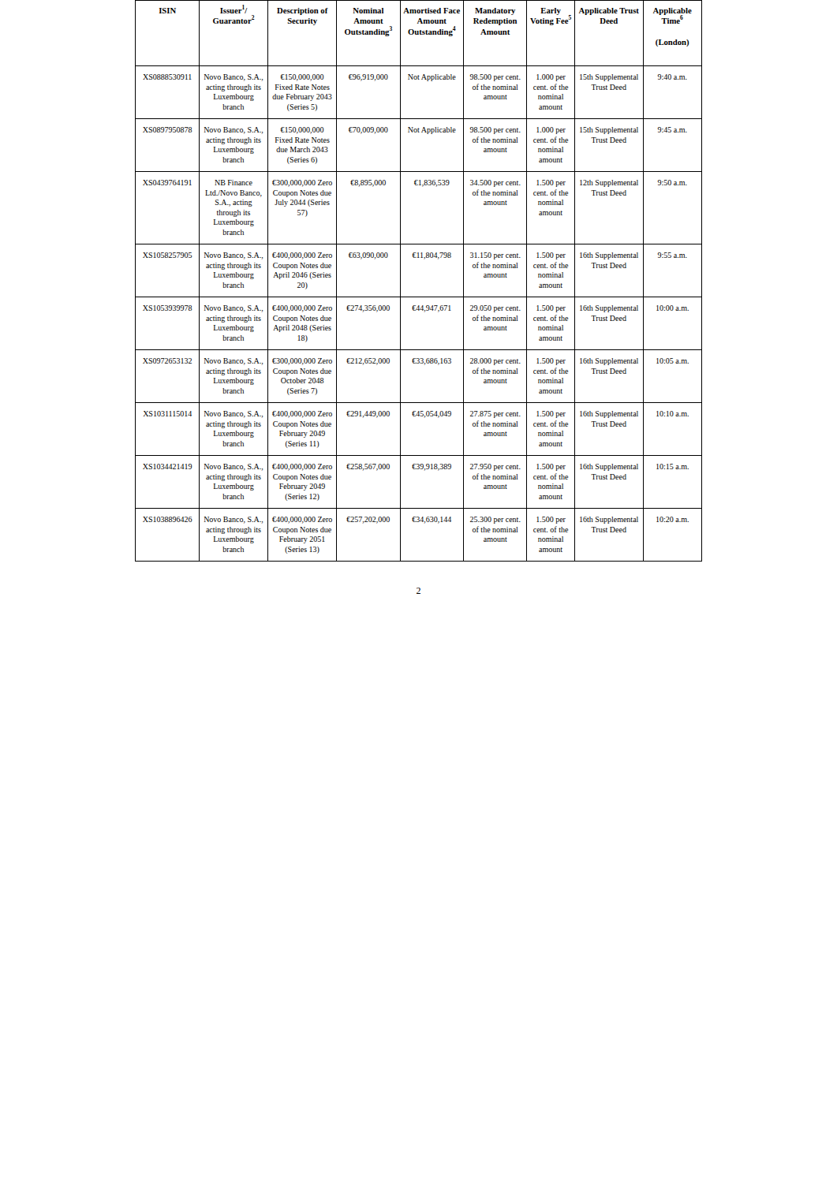| ISIN | Issuer 1 / Guarantor 2 | Description of Security | Nominal Amount Outstanding 3 | Amortised Face Amount Outstanding 4 | Mandatory Redemption Amount | Early Voting Fee 5 | Applicable Trust Deed | Applicable Time 6 (London) |
| --- | --- | --- | --- | --- | --- | --- | --- | --- |
| XS0888530911 | Novo Banco, S.A., acting through its Luxembourg branch | €150,000,000 Fixed Rate Notes due February 2043 (Series 5) | €96,919,000 | Not Applicable | 98.500 per cent. of the nominal amount | 1.000 per cent. of the nominal amount | 15th Supplemental Trust Deed | 9:40 a.m. |
| XS0897950878 | Novo Banco, S.A., acting through its Luxembourg branch | €150,000,000 Fixed Rate Notes due March 2043 (Series 6) | €70,009,000 | Not Applicable | 98.500 per cent. of the nominal amount | 1.000 per cent. of the nominal amount | 15th Supplemental Trust Deed | 9:45 a.m. |
| XS0439764191 | NB Finance Ltd./Novo Banco, S.A., acting through its Luxembourg branch | €300,000,000 Zero Coupon Notes due July 2044 (Series 57) | €8,895,000 | €1,836,539 | 34.500 per cent. of the nominal amount | 1.500 per cent. of the nominal amount | 12th Supplemental Trust Deed | 9:50 a.m. |
| XS1058257905 | Novo Banco, S.A., acting through its Luxembourg branch | €400,000,000 Zero Coupon Notes due April 2046 (Series 20) | €63,090,000 | €11,804,798 | 31.150 per cent. of the nominal amount | 1.500 per cent. of the nominal amount | 16th Supplemental Trust Deed | 9:55 a.m. |
| XS1053939978 | Novo Banco, S.A., acting through its Luxembourg branch | €400,000,000 Zero Coupon Notes due April 2048 (Series 18) | €274,356,000 | €44,947,671 | 29.050 per cent. of the nominal amount | 1.500 per cent. of the nominal amount | 16th Supplemental Trust Deed | 10:00 a.m. |
| XS0972653132 | Novo Banco, S.A., acting through its Luxembourg branch | €300,000,000 Zero Coupon Notes due October 2048 (Series 7) | €212,652,000 | €33,686,163 | 28.000 per cent. of the nominal amount | 1.500 per cent. of the nominal amount | 16th Supplemental Trust Deed | 10:05 a.m. |
| XS1031115014 | Novo Banco, S.A., acting through its Luxembourg branch | €400,000,000 Zero Coupon Notes due February 2049 (Series 11) | €291,449,000 | €45,054,049 | 27.875 per cent. of the nominal amount | 1.500 per cent. of the nominal amount | 16th Supplemental Trust Deed | 10:10 a.m. |
| XS1034421419 | Novo Banco, S.A., acting through its Luxembourg branch | €400,000,000 Zero Coupon Notes due February 2049 (Series 12) | €258,567,000 | €39,918,389 | 27.950 per cent. of the nominal amount | 1.500 per cent. of the nominal amount | 16th Supplemental Trust Deed | 10:15 a.m. |
| XS1038896426 | Novo Banco, S.A., acting through its Luxembourg branch | €400,000,000 Zero Coupon Notes due February 2051 (Series 13) | €257,202,000 | €34,630,144 | 25.300 per cent. of the nominal amount | 1.500 per cent. of the nominal amount | 16th Supplemental Trust Deed | 10:20 a.m. |
2